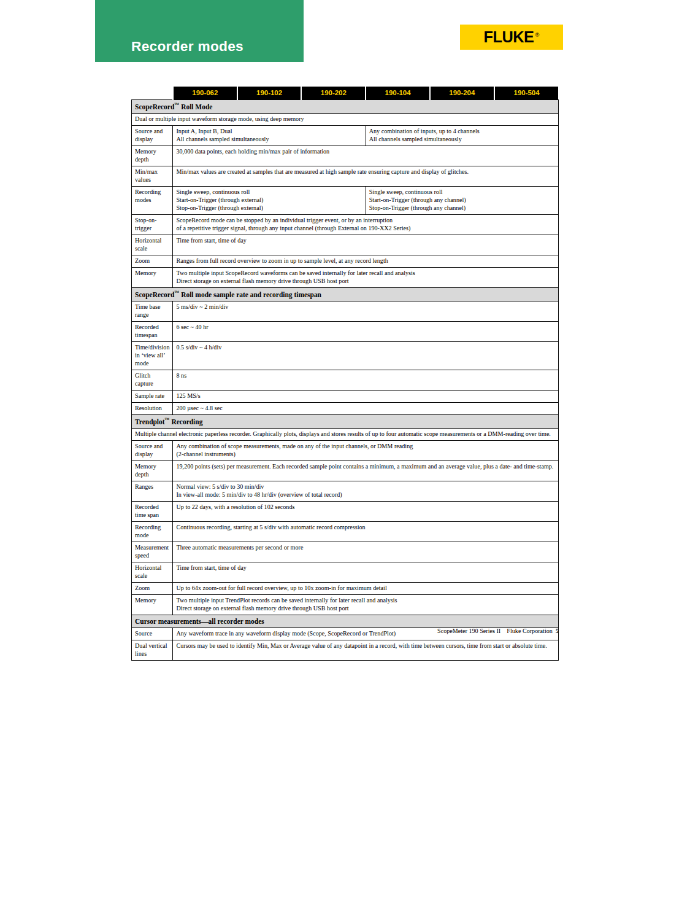Recorder modes
FLUKE®
| | 190-062 | 190-102 | 190-202 | 190-104 | 190-204 | 190-504 |
| ScopeRecord ™ Roll Mode |
| Dual or multiple input waveform storage mode, using deep memory |
| Source and display | Input A, Input B, Dual All channels sampled simultaneously | Any combination of inputs, up to 4 channels All channels sampled simultaneously |
| Memory depth | 30,000 data points, each holding min/max pair of information |
| Min/max values | Min/max values are created at samples that are measured at high sample rate ensuring capture and display of glitches. |
| Recording modes | Single sweep, continuous roll Start-on-Trigger (through external) Stop-on-Trigger (through external) | Single sweep, continuous roll Start-on-Trigger (through any channel) Stop-on-Trigger (through any channel) |
| Stop-on-trigger | ScopeRecord mode can be stopped by an individual trigger event, or by an interruption of a repetitive trigger signal, through any input channel (through External on 190-XX2 Series) |
| Horizontal scale | Time from start, time of day |
| Zoom | Ranges from full record overview to zoom in up to sample level, at any record length |
| Memory | Two multiple input ScopeRecord waveforms can be saved internally for later recall and analysis Direct storage on external flash memory drive through USB host port |
| ScopeRecord ™ Roll mode sample rate and recording timespan |
| Time base range | 5 ms/div ~ 2 min/div |
| Recorded timespan | 6 sec ~ 40 hr |
| Time/division in ‘view all’ mode | 0.5 s/div ~ 4 h/div |
| Glitch capture | 8 ns |
| Sample rate | 125 MS/s |
| Resolution | 200 µsec ~ 4.8 sec |
| Trendplot ™ Recording |
| Multiple channel electronic paperless recorder. Graphically plots, displays and stores results of up to four automatic scope measurements or a DMM-reading over time. |
| Source and display | Any combination of scope measurements, made on any of the input channels, or DMM reading (2-channel instruments) |
| Memory depth | 19,200 points (sets) per measurement. Each recorded sample point contains a minimum, a maximum and an average value, plus a date- and time-stamp. |
| Ranges | Normal view: 5 s/div to 30 min/div In view-all mode: 5 min/div to 48 hr/div (overview of total record) |
| Recorded time span | Up to 22 days, with a resolution of 102 seconds |
| Recording mode | Continuous recording, starting at 5 s/div with automatic record compression |
| Measurement speed | Three automatic measurements per second or more |
| Horizontal scale | Time from start, time of day |
| Zoom | Up to 64x zoom-out for full record overview, up to 10x zoom-in for maximum detail |
| Memory | Two multiple input TrendPlot records can be saved internally for later recall and analysis Direct storage on external flash memory drive through USB host port |
| Cursor measurements—all recorder modes |
| Source | Any waveform trace in any waveform display mode (Scope, ScopeRecord or TrendPlot) |
| Dual vertical lines | Cursors may be used to identify Min, Max or Average value of any datapoint in a record, with time between cursors, time from start or absolute time. |
ScopeMeter 190 Series II Fluke Corporation 5